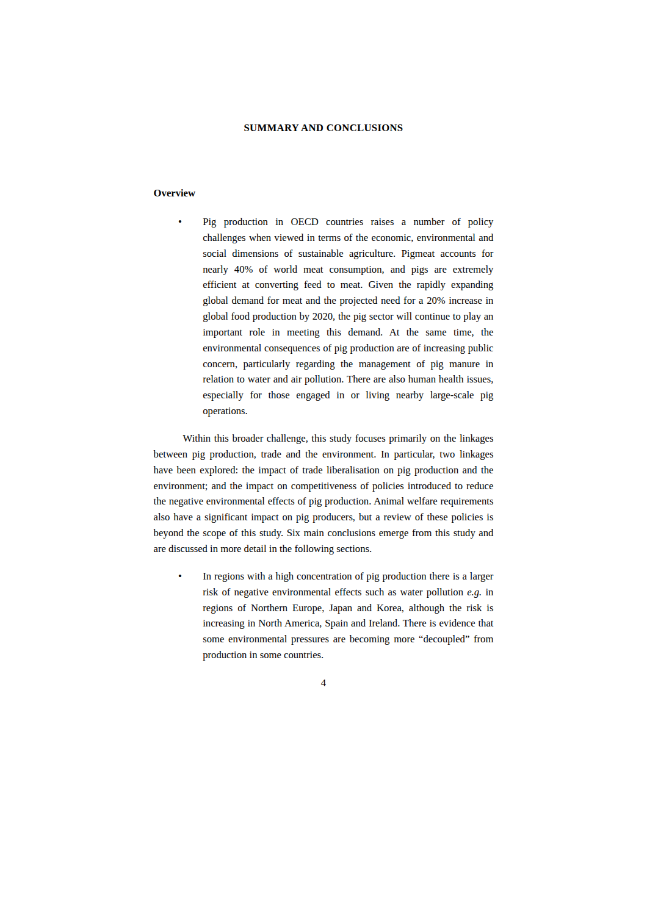SUMMARY AND CONCLUSIONS
Overview
Pig production in OECD countries raises a number of policy challenges when viewed in terms of the economic, environmental and social dimensions of sustainable agriculture. Pigmeat accounts for nearly 40% of world meat consumption, and pigs are extremely efficient at converting feed to meat. Given the rapidly expanding global demand for meat and the projected need for a 20% increase in global food production by 2020, the pig sector will continue to play an important role in meeting this demand. At the same time, the environmental consequences of pig production are of increasing public concern, particularly regarding the management of pig manure in relation to water and air pollution. There are also human health issues, especially for those engaged in or living nearby large-scale pig operations.
Within this broader challenge, this study focuses primarily on the linkages between pig production, trade and the environment. In particular, two linkages have been explored: the impact of trade liberalisation on pig production and the environment; and the impact on competitiveness of policies introduced to reduce the negative environmental effects of pig production. Animal welfare requirements also have a significant impact on pig producers, but a review of these policies is beyond the scope of this study. Six main conclusions emerge from this study and are discussed in more detail in the following sections.
In regions with a high concentration of pig production there is a larger risk of negative environmental effects such as water pollution e.g. in regions of Northern Europe, Japan and Korea, although the risk is increasing in North America, Spain and Ireland. There is evidence that some environmental pressures are becoming more “decoupled” from production in some countries.
4